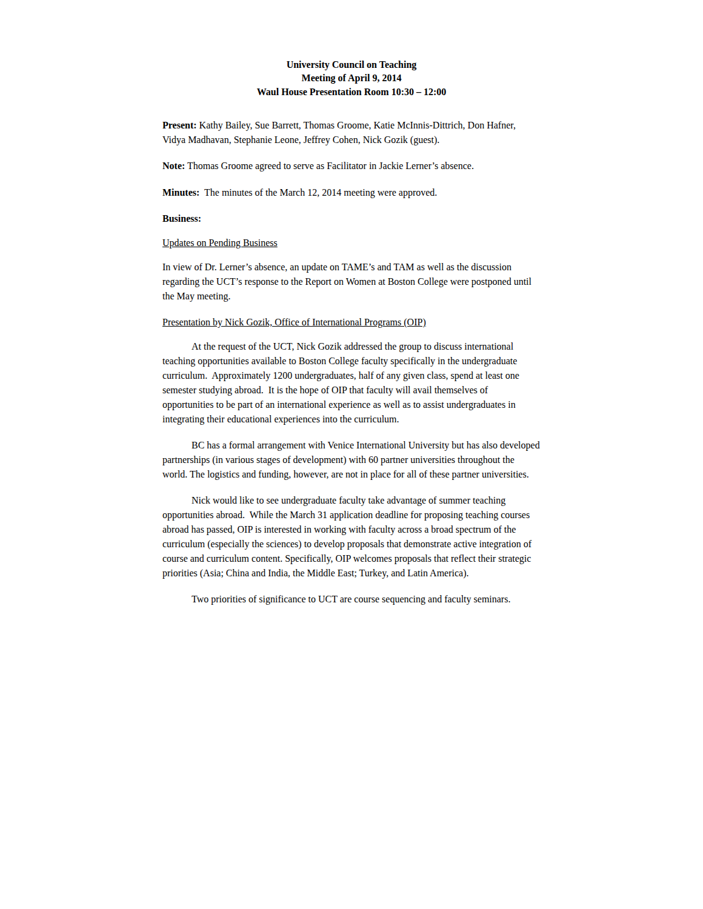University Council on Teaching
Meeting of April 9, 2014
Waul House Presentation Room 10:30 – 12:00
Present: Kathy Bailey, Sue Barrett, Thomas Groome, Katie McInnis-Dittrich, Don Hafner, Vidya Madhavan, Stephanie Leone, Jeffrey Cohen, Nick Gozik (guest).
Note: Thomas Groome agreed to serve as Facilitator in Jackie Lerner’s absence.
Minutes: The minutes of the March 12, 2014 meeting were approved.
Business:
Updates on Pending Business
In view of Dr. Lerner’s absence, an update on TAME’s and TAM as well as the discussion regarding the UCT’s response to the Report on Women at Boston College were postponed until the May meeting.
Presentation by Nick Gozik, Office of International Programs (OIP)
At the request of the UCT, Nick Gozik addressed the group to discuss international teaching opportunities available to Boston College faculty specifically in the undergraduate curriculum. Approximately 1200 undergraduates, half of any given class, spend at least one semester studying abroad. It is the hope of OIP that faculty will avail themselves of opportunities to be part of an international experience as well as to assist undergraduates in integrating their educational experiences into the curriculum.
BC has a formal arrangement with Venice International University but has also developed partnerships (in various stages of development) with 60 partner universities throughout the world. The logistics and funding, however, are not in place for all of these partner universities.
Nick would like to see undergraduate faculty take advantage of summer teaching opportunities abroad. While the March 31 application deadline for proposing teaching courses abroad has passed, OIP is interested in working with faculty across a broad spectrum of the curriculum (especially the sciences) to develop proposals that demonstrate active integration of course and curriculum content. Specifically, OIP welcomes proposals that reflect their strategic priorities (Asia; China and India, the Middle East; Turkey, and Latin America).
Two priorities of significance to UCT are course sequencing and faculty seminars.